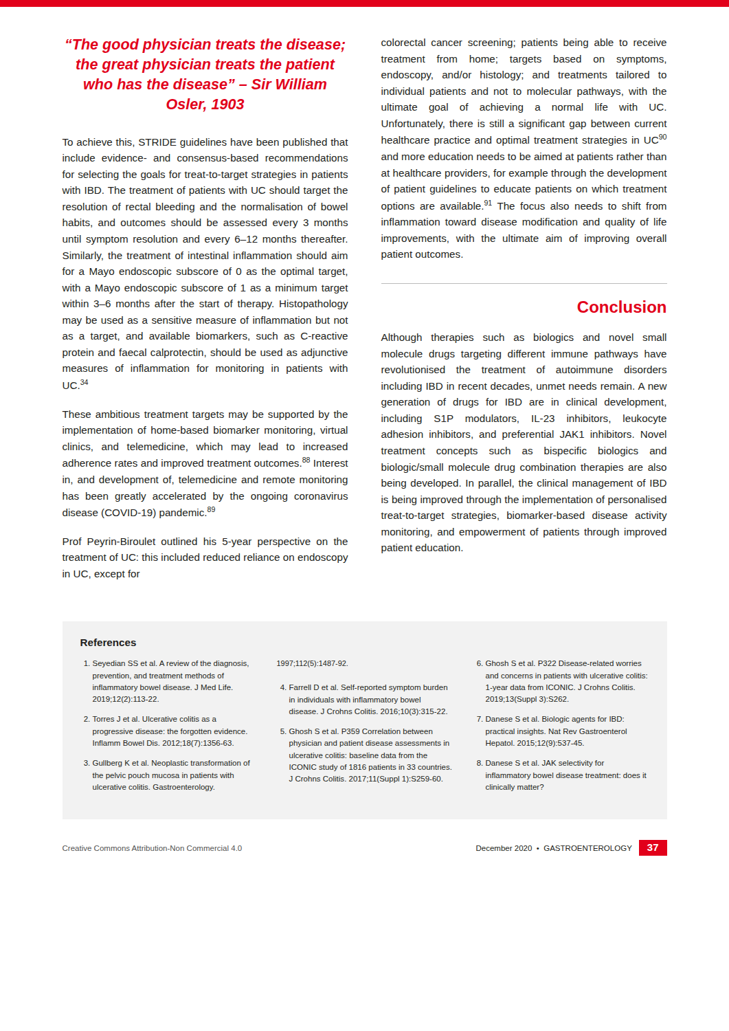“The good physician treats the disease; the great physician treats the patient who has the disease” – Sir William Osler, 1903
To achieve this, STRIDE guidelines have been published that include evidence- and consensus-based recommendations for selecting the goals for treat-to-target strategies in patients with IBD. The treatment of patients with UC should target the resolution of rectal bleeding and the normalisation of bowel habits, and outcomes should be assessed every 3 months until symptom resolution and every 6–12 months thereafter. Similarly, the treatment of intestinal inflammation should aim for a Mayo endoscopic subscore of 0 as the optimal target, with a Mayo endoscopic subscore of 1 as a minimum target within 3–6 months after the start of therapy. Histopathology may be used as a sensitive measure of inflammation but not as a target, and available biomarkers, such as C-reactive protein and faecal calprotectin, should be used as adjunctive measures of inflammation for monitoring in patients with UC.34
These ambitious treatment targets may be supported by the implementation of home-based biomarker monitoring, virtual clinics, and telemedicine, which may lead to increased adherence rates and improved treatment outcomes.88 Interest in, and development of, telemedicine and remote monitoring has been greatly accelerated by the ongoing coronavirus disease (COVID-19) pandemic.89
Prof Peyrin-Biroulet outlined his 5-year perspective on the treatment of UC: this included reduced reliance on endoscopy in UC, except for
colorectal cancer screening; patients being able to receive treatment from home; targets based on symptoms, endoscopy, and/or histology; and treatments tailored to individual patients and not to molecular pathways, with the ultimate goal of achieving a normal life with UC. Unfortunately, there is still a significant gap between current healthcare practice and optimal treatment strategies in UC90 and more education needs to be aimed at patients rather than at healthcare providers, for example through the development of patient guidelines to educate patients on which treatment options are available.91 The focus also needs to shift from inflammation toward disease modification and quality of life improvements, with the ultimate aim of improving overall patient outcomes.
Conclusion
Although therapies such as biologics and novel small molecule drugs targeting different immune pathways have revolutionised the treatment of autoimmune disorders including IBD in recent decades, unmet needs remain. A new generation of drugs for IBD are in clinical development, including S1P modulators, IL-23 inhibitors, leukocyte adhesion inhibitors, and preferential JAK1 inhibitors. Novel treatment concepts such as bispecific biologics and biologic/small molecule drug combination therapies are also being developed. In parallel, the clinical management of IBD is being improved through the implementation of personalised treat-to-target strategies, biomarker-based disease activity monitoring, and empowerment of patients through improved patient education.
References
Seyedian SS et al. A review of the diagnosis, prevention, and treatment methods of inflammatory bowel disease. J Med Life. 2019;12(2):113-22.
Torres J et al. Ulcerative colitis as a progressive disease: the forgotten evidence. Inflamm Bowel Dis. 2012;18(7):1356-63.
Gullberg K et al. Neoplastic transformation of the pelvic pouch mucosa in patients with ulcerative colitis. Gastroenterology.
1997;112(5):1487-92.
Farrell D et al. Self-reported symptom burden in individuals with inflammatory bowel disease. J Crohns Colitis. 2016;10(3):315-22.
Ghosh S et al. P359 Correlation between physician and patient disease assessments in ulcerative colitis: baseline data from the ICONIC study of 1816 patients in 33 countries. J Crohns Colitis. 2017;11(Suppl 1):S259-60.
Ghosh S et al. P322 Disease-related worries and concerns in patients with ulcerative colitis: 1-year data from ICONIC. J Crohns Colitis. 2019;13(Suppl 3):S262.
Danese S et al. Biologic agents for IBD: practical insights. Nat Rev Gastroenterol Hepatol. 2015;12(9):537-45.
Danese S et al. JAK selectivity for inflammatory bowel disease treatment: does it clinically matter?
Creative Commons Attribution-Non Commercial 4.0
December 2020 • GASTROENTEROLOGY 37